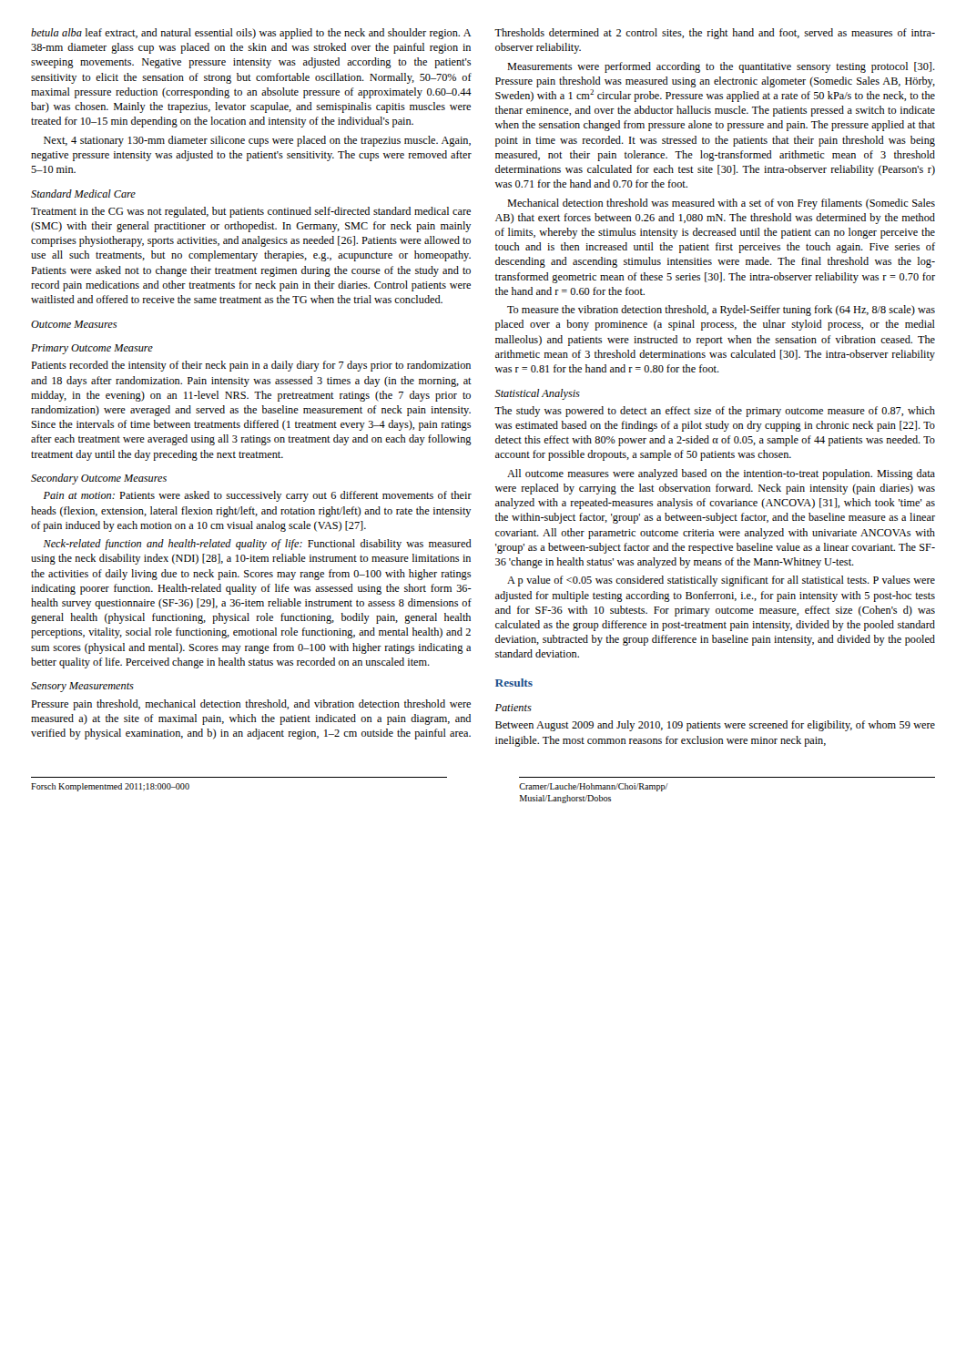betula alba leaf extract, and natural essential oils) was applied to the neck and shoulder region. A 38-mm diameter glass cup was placed on the skin and was stroked over the painful region in sweeping movements. Negative pressure intensity was adjusted according to the patient's sensitivity to elicit the sensation of strong but comfortable oscillation. Normally, 50–70% of maximal pressure reduction (corresponding to an absolute pressure of approximately 0.60–0.44 bar) was chosen. Mainly the trapezius, levator scapulae, and semispinalis capitis muscles were treated for 10–15 min depending on the location and intensity of the individual's pain.
Next, 4 stationary 130-mm diameter silicone cups were placed on the trapezius muscle. Again, negative pressure intensity was adjusted to the patient's sensitivity. The cups were removed after 5–10 min.
Standard Medical Care
Treatment in the CG was not regulated, but patients continued self-directed standard medical care (SMC) with their general practitioner or orthopedist. In Germany, SMC for neck pain mainly comprises physiotherapy, sports activities, and analgesics as needed [26]. Patients were allowed to use all such treatments, but no complementary therapies, e.g., acupuncture or homeopathy. Patients were asked not to change their treatment regimen during the course of the study and to record pain medications and other treatments for neck pain in their diaries. Control patients were waitlisted and offered to receive the same treatment as the TG when the trial was concluded.
Outcome Measures
Primary Outcome Measure
Patients recorded the intensity of their neck pain in a daily diary for 7 days prior to randomization and 18 days after randomization. Pain intensity was assessed 3 times a day (in the morning, at midday, in the evening) on an 11-level NRS. The pretreatment ratings (the 7 days prior to randomization) were averaged and served as the baseline measurement of neck pain intensity. Since the intervals of time between treatments differed (1 treatment every 3–4 days), pain ratings after each treatment were averaged using all 3 ratings on treatment day and on each day following treatment day until the day preceding the next treatment.
Secondary Outcome Measures
Pain at motion: Patients were asked to successively carry out 6 different movements of their heads (flexion, extension, lateral flexion right/left, and rotation right/left) and to rate the intensity of pain induced by each motion on a 10 cm visual analog scale (VAS) [27].
Neck-related function and health-related quality of life: Functional disability was measured using the neck disability index (NDI) [28], a 10-item reliable instrument to measure limitations in the activities of daily living due to neck pain. Scores may range from 0–100 with higher ratings indicating poorer function. Health-related quality of life was assessed using the short form 36-health survey questionnaire (SF-36) [29], a 36-item reliable instrument to assess 8 dimensions of general health (physical functioning, physical role functioning, bodily pain, general health perceptions, vitality, social role functioning, emotional role functioning, and mental health) and 2 sum scores (physical and mental). Scores may range from 0–100 with higher ratings indicating a better quality of life. Perceived change in health status was recorded on an unscaled item.
Sensory Measurements
Pressure pain threshold, mechanical detection threshold, and vibration detection threshold were measured a) at the site of maximal pain, which the patient indicated on a pain diagram, and verified by physical examination, and b) in an adjacent region, 1–2 cm outside the painful area. Thresholds determined at 2 control sites, the right hand and foot, served as measures of intra-observer reliability.
Measurements were performed according to the quantitative sensory testing protocol [30]. Pressure pain threshold was measured using an electronic algometer (Somedic Sales AB, Hörby, Sweden) with a 1 cm2 circular probe. Pressure was applied at a rate of 50 kPa/s to the neck, to the thenar eminence, and over the abductor hallucis muscle. The patients pressed a switch to indicate when the sensation changed from pressure alone to pressure and pain. The pressure applied at that point in time was recorded. It was stressed to the patients that their pain threshold was being measured, not their pain tolerance. The log-transformed arithmetic mean of 3 threshold determinations was calculated for each test site [30]. The intra-observer reliability (Pearson's r) was 0.71 for the hand and 0.70 for the foot.
Mechanical detection threshold was measured with a set of von Frey filaments (Somedic Sales AB) that exert forces between 0.26 and 1,080 mN. The threshold was determined by the method of limits, whereby the stimulus intensity is decreased until the patient can no longer perceive the touch and is then increased until the patient first perceives the touch again. Five series of descending and ascending stimulus intensities were made. The final threshold was the log-transformed geometric mean of these 5 series [30]. The intra-observer reliability was r = 0.70 for the hand and r = 0.60 for the foot.
To measure the vibration detection threshold, a Rydel-Seiffer tuning fork (64 Hz, 8/8 scale) was placed over a bony prominence (a spinal process, the ulnar styloid process, or the medial malleolus) and patients were instructed to report when the sensation of vibration ceased. The arithmetic mean of 3 threshold determinations was calculated [30]. The intra-observer reliability was r = 0.81 for the hand and r = 0.80 for the foot.
Statistical Analysis
The study was powered to detect an effect size of the primary outcome measure of 0.87, which was estimated based on the findings of a pilot study on dry cupping in chronic neck pain [22]. To detect this effect with 80% power and a 2-sided α of 0.05, a sample of 44 patients was needed. To account for possible dropouts, a sample of 50 patients was chosen.
All outcome measures were analyzed based on the intention-to-treat population. Missing data were replaced by carrying the last observation forward. Neck pain intensity (pain diaries) was analyzed with a repeated-measures analysis of covariance (ANCOVA) [31], which took 'time' as the within-subject factor, 'group' as a between-subject factor, and the baseline measure as a linear covariant. All other parametric outcome criteria were analyzed with univariate ANCOVAs with 'group' as a between-subject factor and the respective baseline value as a linear covariant. The SF-36 'change in health status' was analyzed by means of the Mann-Whitney U-test.
A p value of <0.05 was considered statistically significant for all statistical tests. P values were adjusted for multiple testing according to Bonferroni, i.e., for pain intensity with 5 post-hoc tests and for SF-36 with 10 subtests. For primary outcome measure, effect size (Cohen's d) was calculated as the group difference in post-treatment pain intensity, divided by the pooled standard deviation, subtracted by the group difference in baseline pain intensity, and divided by the pooled standard deviation.
Results
Patients
Between August 2009 and July 2010, 109 patients were screened for eligibility, of whom 59 were ineligible. The most common reasons for exclusion were minor neck pain,
Forsch Komplementmed 2011;18:000–000
Cramer/Lauche/Hohmann/Choi/Rampp/
Musial/Langhorst/Dobos